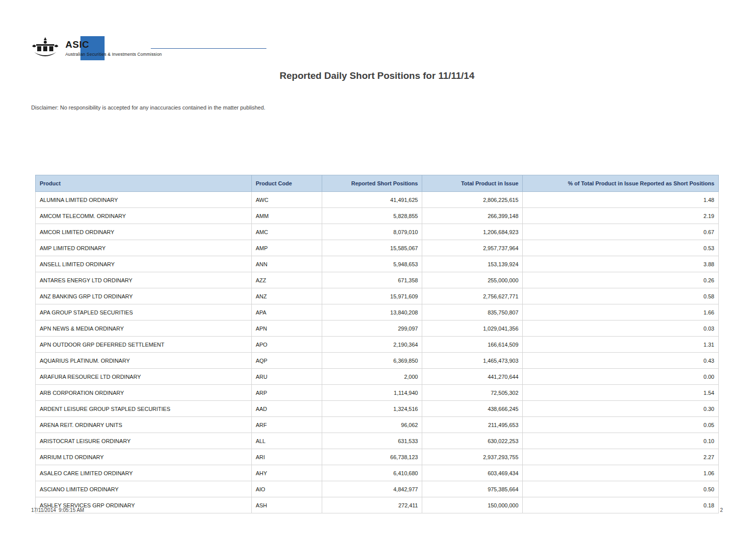ASIC
Australian Securities & Investments Commission
Reported Daily Short Positions for 11/11/14
Disclaimer: No responsibility is accepted for any inaccuracies contained in the matter published.
| Product | Product Code | Reported Short Positions | Total Product in Issue | % of Total Product in Issue Reported as Short Positions |
| --- | --- | --- | --- | --- |
| ALUMINA LIMITED ORDINARY | AWC | 41,491,625 | 2,806,225,615 | 1.48 |
| AMCOM TELECOMM. ORDINARY | AMM | 5,828,855 | 266,399,148 | 2.19 |
| AMCOR LIMITED ORDINARY | AMC | 8,079,010 | 1,206,684,923 | 0.67 |
| AMP LIMITED ORDINARY | AMP | 15,585,067 | 2,957,737,964 | 0.53 |
| ANSELL LIMITED ORDINARY | ANN | 5,948,653 | 153,139,924 | 3.88 |
| ANTARES ENERGY LTD ORDINARY | AZZ | 671,358 | 255,000,000 | 0.26 |
| ANZ BANKING GRP LTD ORDINARY | ANZ | 15,971,609 | 2,756,627,771 | 0.58 |
| APA GROUP STAPLED SECURITIES | APA | 13,840,208 | 835,750,807 | 1.66 |
| APN NEWS & MEDIA ORDINARY | APN | 299,097 | 1,029,041,356 | 0.03 |
| APN OUTDOOR GRP DEFERRED SETTLEMENT | APO | 2,190,364 | 166,614,509 | 1.31 |
| AQUARIUS PLATINUM. ORDINARY | AQP | 6,369,850 | 1,465,473,903 | 0.43 |
| ARAFURA RESOURCE LTD ORDINARY | ARU | 2,000 | 441,270,644 | 0.00 |
| ARB CORPORATION ORDINARY | ARP | 1,114,940 | 72,505,302 | 1.54 |
| ARDENT LEISURE GROUP STAPLED SECURITIES | AAD | 1,324,516 | 438,666,245 | 0.30 |
| ARENA REIT. ORDINARY UNITS | ARF | 96,062 | 211,495,653 | 0.05 |
| ARISTOCRAT LEISURE ORDINARY | ALL | 631,533 | 630,022,253 | 0.10 |
| ARRIUM LTD ORDINARY | ARI | 66,738,123 | 2,937,293,755 | 2.27 |
| ASALEO CARE LIMITED ORDINARY | AHY | 6,410,680 | 603,469,434 | 1.06 |
| ASCIANO LIMITED ORDINARY | AIO | 4,842,977 | 975,385,664 | 0.50 |
| ASHLEY SERVICES GRP ORDINARY | ASH | 272,411 | 150,000,000 | 0.18 |
17/11/2014 9:05:15 AM
2